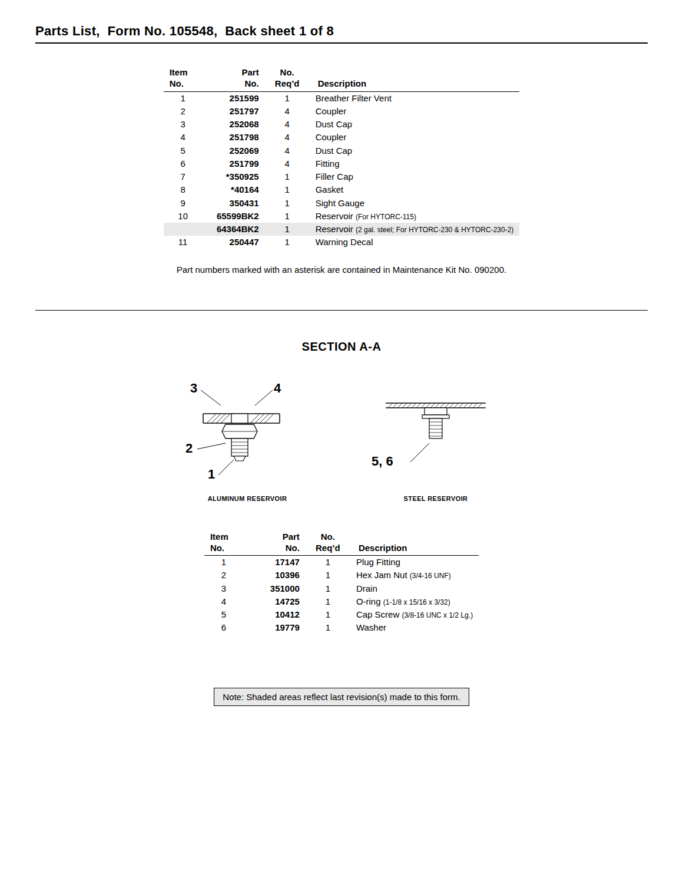Parts List, Form No. 105548, Back sheet 1 of 8
| Item | Part | No. | |
| --- | --- | --- | --- |
| No. | No. | Req’d | Description |
| 1 | 251599 | 1 | Breather Filter Vent |
| 2 | 251797 | 4 | Coupler |
| 3 | 252068 | 4 | Dust Cap |
| 4 | 251798 | 4 | Coupler |
| 5 | 252069 | 4 | Dust Cap |
| 6 | 251799 | 4 | Fitting |
| 7 | *350925 | 1 | Filler Cap |
| 8 | *40164 | 1 | Gasket |
| 9 | 350431 | 1 | Sight Gauge |
| 10 | 65599BK2 | 1 | Reservoir (For HYTORC-115) |
| | 64364BK2 | 1 | Reservoir (2 gal. steel; For HYTORC-230 & HYTORC-230-2) |
| 11 | 250447 | 1 | Warning Decal |
Part numbers marked with an asterisk are contained in Maintenance Kit No. 090200.
SECTION A-A
3 4 2 1
ALUMINUM RESERVOIR
5, 6
STEEL RESERVOIR
| Item | Part | No. | |
| --- | --- | --- | --- |
| No. | No. | Req’d | Description |
| 1 | 17147 | 1 | Plug Fitting |
| 2 | 10396 | 1 | Hex Jam Nut (3/4-16 UNF) |
| 3 | 351000 | 1 | Drain |
| 4 | 14725 | 1 | O-ring (1-1/8 x 15/16 x 3/32) |
| 5 | 10412 | 1 | Cap Screw (3/8-16 UNC x 1/2 Lg.) |
| 6 | 19779 | 1 | Washer |
Note: Shaded areas reflect last revision(s) made to this form.